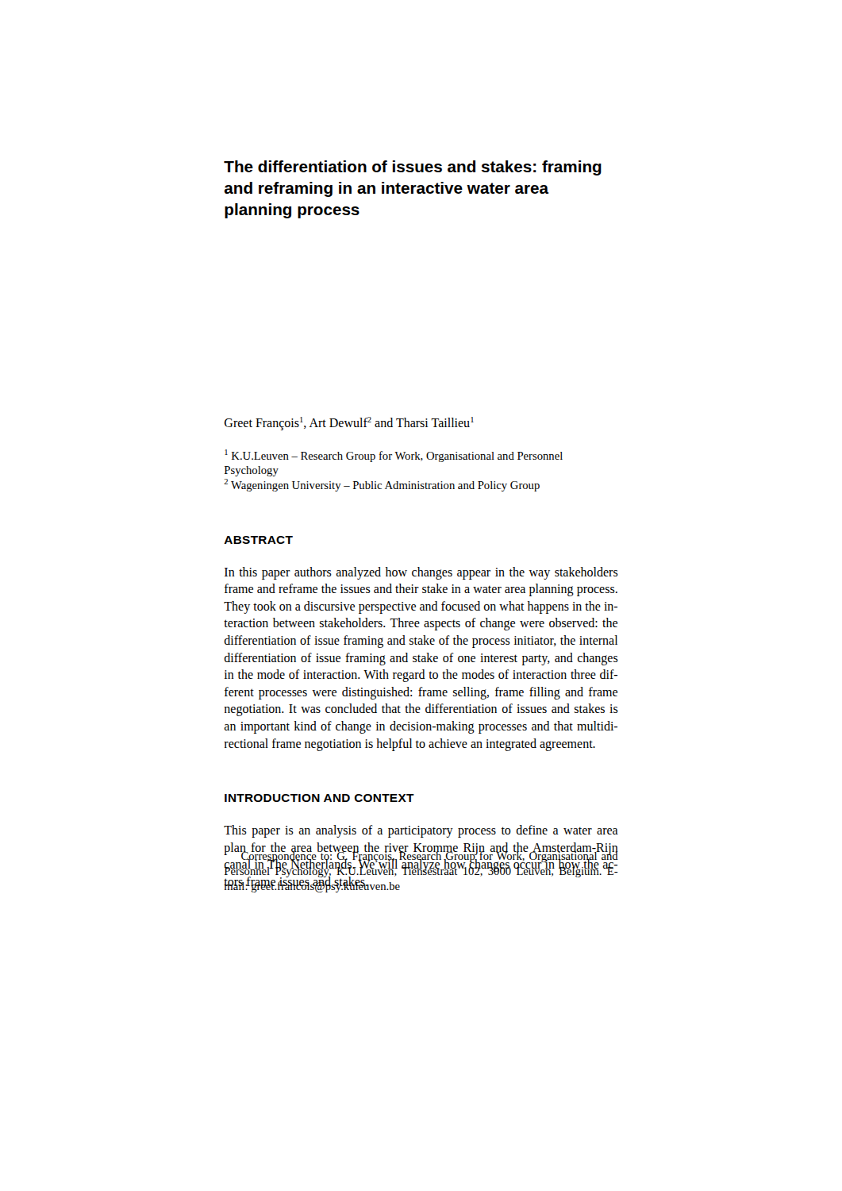The differentiation of issues and stakes: framing and reframing in an interactive water area planning process
Greet François1, Art Dewulf2 and Tharsi Taillieu1
1 K.U.Leuven – Research Group for Work, Organisational and Personnel Psychology
2 Wageningen University – Public Administration and Policy Group
ABSTRACT
In this paper authors analyzed how changes appear in the way stakeholders frame and reframe the issues and their stake in a water area planning process. They took on a discursive perspective and focused on what happens in the interaction between stakeholders. Three aspects of change were observed: the differentiation of issue framing and stake of the process initiator, the internal differentiation of issue framing and stake of one interest party, and changes in the mode of interaction. With regard to the modes of interaction three different processes were distinguished: frame selling, frame filling and frame negotiation. It was concluded that the differentiation of issues and stakes is an important kind of change in decision-making processes and that multidirectional frame negotiation is helpful to achieve an integrated agreement.
INTRODUCTION AND CONTEXT
This paper is an analysis of a participatory process to define a water area plan for the area between the river Kromme Rijn and the Amsterdam-Rijn canal in The Netherlands. We will analyze how changes occur in how the actors frame issues and stakes.
Correspondence to: G. François, Research Group for Work, Organisational and Personnel Psychology, K.U.Leuven, Tiensestraat 102, 3000 Leuven, Belgium. E-mail: greet.francois@psy.kuleuven.be